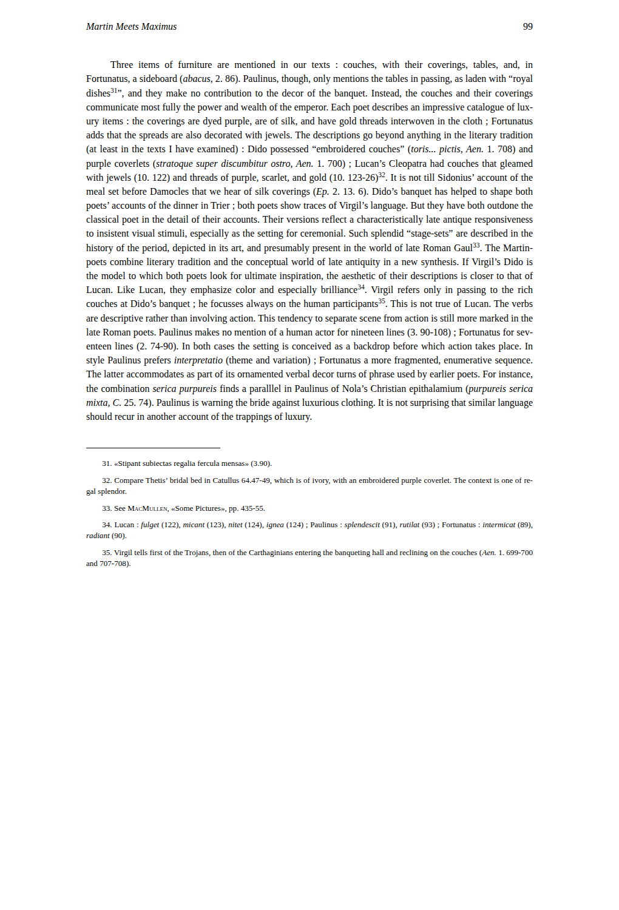Martin Meets Maximus 99
Three items of furniture are mentioned in our texts : couches, with their coverings, tables, and, in Fortunatus, a sideboard (abacus, 2. 86). Paulinus, though, only mentions the tables in passing, as laden with “royal dishes31”, and they make no contribution to the decor of the banquet. Instead, the couches and their coverings communicate most fully the power and wealth of the emperor. Each poet describes an impressive catalogue of luxury items : the coverings are dyed purple, are of silk, and have gold threads interwoven in the cloth ; Fortunatus adds that the spreads are also decorated with jewels. The descriptions go beyond anything in the literary tradition (at least in the texts I have examined) : Dido possessed “embroidered couches” (toris... pictis, Aen. 1. 708) and purple coverlets (stratoque super discumbitur ostro, Aen. 1. 700) ; Lucan’s Cleopatra had couches that gleamed with jewels (10. 122) and threads of purple, scarlet, and gold (10. 123-26)32. It is not till Sidonius’ account of the meal set before Damocles that we hear of silk coverings (Ep. 2. 13. 6). Dido’s banquet has helped to shape both poets’ accounts of the dinner in Trier ; both poets show traces of Virgil’s language. But they have both outdone the classical poet in the detail of their accounts. Their versions reflect a characteristically late antique responsiveness to insistent visual stimuli, especially as the setting for ceremonial. Such splendid “stage-sets” are described in the history of the period, depicted in its art, and presumably present in the world of late Roman Gaul33. The Martin-poets combine literary tradition and the conceptual world of late antiquity in a new synthesis. If Virgil’s Dido is the model to which both poets look for ultimate inspiration, the aesthetic of their descriptions is closer to that of Lucan. Like Lucan, they emphasize color and especially brilliance34. Virgil refers only in passing to the rich couches at Dido’s banquet ; he focusses always on the human participants35. This is not true of Lucan. The verbs are descriptive rather than involving action. This tendency to separate scene from action is still more marked in the late Roman poets. Paulinus makes no mention of a human actor for nineteen lines (3. 90-108) ; Fortunatus for seventeen lines (2. 74-90). In both cases the setting is conceived as a backdrop before which action takes place. In style Paulinus prefers interpretatio (theme and variation) ; Fortunatus a more fragmented, enumerative sequence. The latter accommodates as part of its ornamented verbal decor turns of phrase used by earlier poets. For instance, the combination serica purpureis finds a paralllel in Paulinus of Nola’s Christian epithalamium (purpureis serica mixta, C. 25. 74). Paulinus is warning the bride against luxurious clothing. It is not surprising that similar language should recur in another account of the trappings of luxury.
«Stipant subiectas regalia fercula mensas» (3.90).
Compare Thetis’ bridal bed in Catullus 64.47-49, which is of ivory, with an embroidered purple coverlet. The context is one of regal splendor.
See MacMullen, «Some Pictures», pp. 435-55.
Lucan : fulget (122), micant (123), nitet (124), ignea (124) ; Paulinus : splendescit (91), rutilat (93) ; Fortunatus : intermicat (89), radiant (90).
Virgil tells first of the Trojans, then of the Carthaginians entering the banqueting hall and reclining on the couches (Aen. 1. 699-700 and 707-708).